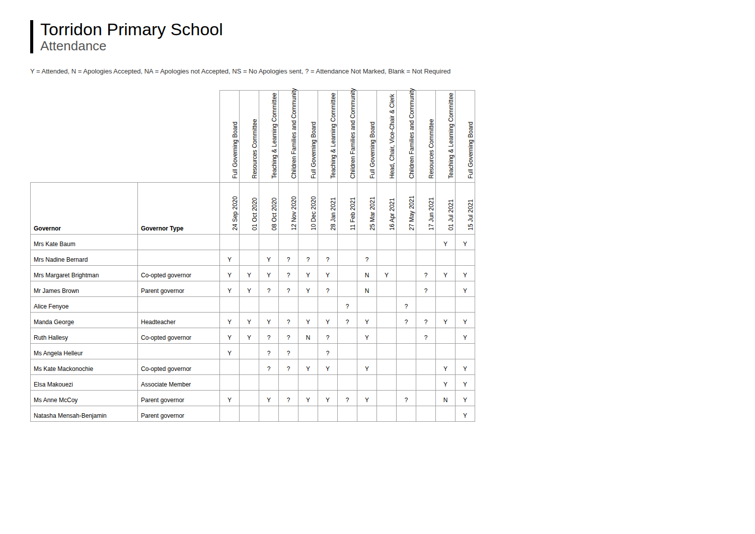Torridon Primary School
Attendance
Y = Attended, N = Apologies Accepted, NA = Apologies not Accepted, NS = No Apologies sent, ? = Attendance Not Marked, Blank = Not Required
| | | Full Governing Board | Resources Committee | Teaching & Learning Committee | Children Families and Community | Full Governing Board | Teaching & Learning Committee | Children Families and Community | Full Governing Board | Head, Chair, Vice-Chair & Clerk | Children Families and Community | Resources Committee | Teaching & Learning Committee | Full Governing Board |
| --- | --- | --- | --- | --- | --- | --- | --- | --- | --- | --- | --- | --- | --- | --- |
| Governor | Governor Type | 24 Sep 2020 | 01 Oct 2020 | 08 Oct 2020 | 12 Nov 2020 | 10 Dec 2020 | 28 Jan 2021 | 11 Feb 2021 | 25 Mar 2021 | 16 Apr 2021 | 27 May 2021 | 17 Jun 2021 | 01 Jul 2021 | 15 Jul 2021 |
| Mrs Kate Baum | | | | | | | | | | | | | Y | Y |
| Mrs Nadine Bernard | | Y | | Y | ? | ? | ? | | ? | | | | | |
| Mrs Margaret Brightman | Co-opted governor | Y | Y | Y | ? | Y | Y | | N | Y | | ? | Y | Y |
| Mr James Brown | Parent governor | Y | Y | ? | ? | Y | ? | | N | | | ? | | Y |
| Alice Fenyoe | | | | | | | | ? | | | ? | | | |
| Manda George | Headteacher | Y | Y | Y | ? | Y | Y | ? | Y | | ? | ? | Y | Y |
| Ruth Hallesy | Co-opted governor | Y | Y | ? | ? | N | ? | | Y | | | ? | | Y |
| Ms Angela Helleur | | Y | | ? | ? | | ? | | | | | | | |
| Ms Kate Mackonochie | Co-opted governor | | | ? | ? | Y | Y | | Y | | | | Y | Y |
| Elsa Makouezi | Associate Member | | | | | | | | | | | | Y | Y |
| Ms Anne McCoy | Parent governor | Y | | Y | ? | Y | Y | ? | Y | | ? | | N | Y |
| Natasha Mensah-Benjamin | Parent governor | | | | | | | | | | | | | Y |